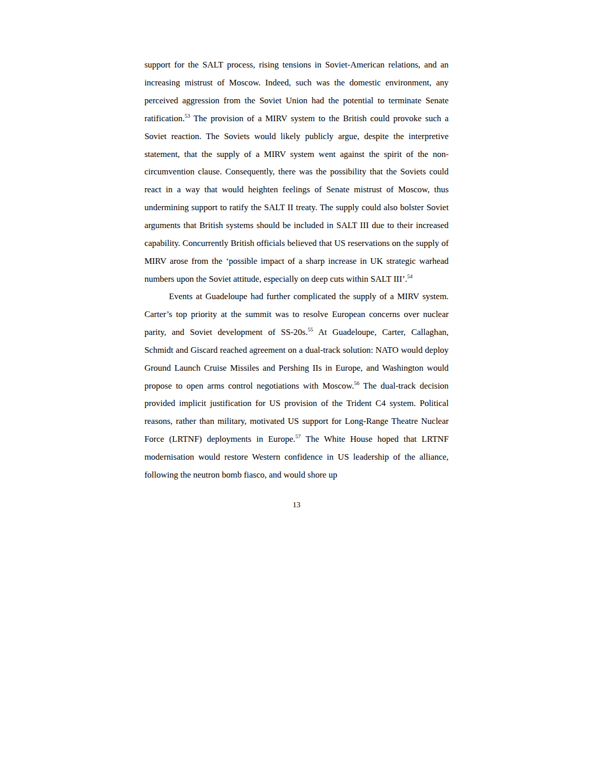support for the SALT process, rising tensions in Soviet-American relations, and an increasing mistrust of Moscow. Indeed, such was the domestic environment, any perceived aggression from the Soviet Union had the potential to terminate Senate ratification.53 The provision of a MIRV system to the British could provoke such a Soviet reaction. The Soviets would likely publicly argue, despite the interpretive statement, that the supply of a MIRV system went against the spirit of the non-circumvention clause. Consequently, there was the possibility that the Soviets could react in a way that would heighten feelings of Senate mistrust of Moscow, thus undermining support to ratify the SALT II treaty. The supply could also bolster Soviet arguments that British systems should be included in SALT III due to their increased capability. Concurrently British officials believed that US reservations on the supply of MIRV arose from the ‘possible impact of a sharp increase in UK strategic warhead numbers upon the Soviet attitude, especially on deep cuts within SALT III’.54
Events at Guadeloupe had further complicated the supply of a MIRV system. Carter’s top priority at the summit was to resolve European concerns over nuclear parity, and Soviet development of SS-20s.55 At Guadeloupe, Carter, Callaghan, Schmidt and Giscard reached agreement on a dual-track solution: NATO would deploy Ground Launch Cruise Missiles and Pershing IIs in Europe, and Washington would propose to open arms control negotiations with Moscow.56 The dual-track decision provided implicit justification for US provision of the Trident C4 system. Political reasons, rather than military, motivated US support for Long-Range Theatre Nuclear Force (LRTNF) deployments in Europe.57 The White House hoped that LRTNF modernisation would restore Western confidence in US leadership of the alliance, following the neutron bomb fiasco, and would shore up
13